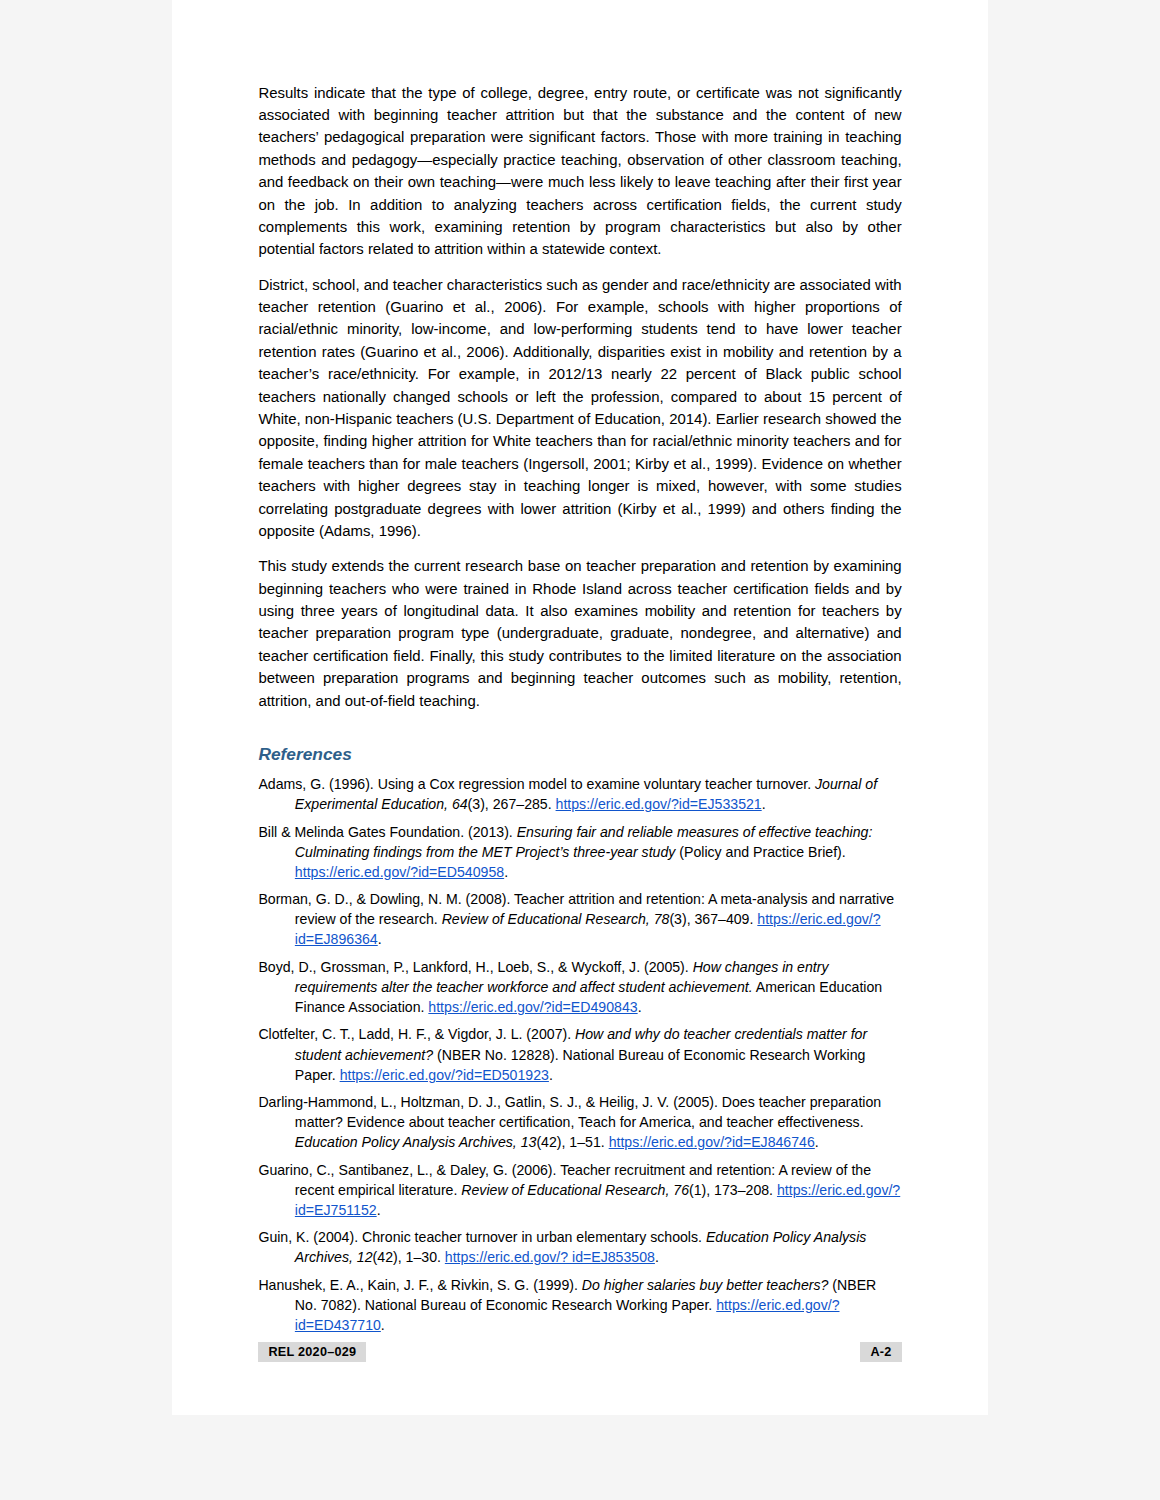Results indicate that the type of college, degree, entry route, or certificate was not significantly associated with beginning teacher attrition but that the substance and the content of new teachers’ pedagogical preparation were significant factors. Those with more training in teaching methods and pedagogy—especially practice teaching, observation of other classroom teaching, and feedback on their own teaching—were much less likely to leave teaching after their first year on the job. In addition to analyzing teachers across certification fields, the current study complements this work, examining retention by program characteristics but also by other potential factors related to attrition within a statewide context.
District, school, and teacher characteristics such as gender and race/ethnicity are associated with teacher retention (Guarino et al., 2006). For example, schools with higher proportions of racial/ethnic minority, low-income, and low-performing students tend to have lower teacher retention rates (Guarino et al., 2006). Additionally, disparities exist in mobility and retention by a teacher’s race/ethnicity. For example, in 2012/13 nearly 22 percent of Black public school teachers nationally changed schools or left the profession, compared to about 15 percent of White, non-Hispanic teachers (U.S. Department of Education, 2014). Earlier research showed the opposite, finding higher attrition for White teachers than for racial/ethnic minority teachers and for female teachers than for male teachers (Ingersoll, 2001; Kirby et al., 1999). Evidence on whether teachers with higher degrees stay in teaching longer is mixed, however, with some studies correlating postgraduate degrees with lower attrition (Kirby et al., 1999) and others finding the opposite (Adams, 1996).
This study extends the current research base on teacher preparation and retention by examining beginning teachers who were trained in Rhode Island across teacher certification fields and by using three years of longitudinal data. It also examines mobility and retention for teachers by teacher preparation program type (undergraduate, graduate, nondegree, and alternative) and teacher certification field. Finally, this study contributes to the limited literature on the association between preparation programs and beginning teacher outcomes such as mobility, retention, attrition, and out-of-field teaching.
References
Adams, G. (1996). Using a Cox regression model to examine voluntary teacher turnover. Journal of Experimental Education, 64(3), 267–285. https://eric.ed.gov/?id=EJ533521.
Bill & Melinda Gates Foundation. (2013). Ensuring fair and reliable measures of effective teaching: Culminating findings from the MET Project’s three-year study (Policy and Practice Brief). https://eric.ed.gov/?id=ED540958.
Borman, G. D., & Dowling, N. M. (2008). Teacher attrition and retention: A meta-analysis and narrative review of the research. Review of Educational Research, 78(3), 367–409. https://eric.ed.gov/?id=EJ896364.
Boyd, D., Grossman, P., Lankford, H., Loeb, S., & Wyckoff, J. (2005). How changes in entry requirements alter the teacher workforce and affect student achievement. American Education Finance Association. https://eric.ed.gov/?id=ED490843.
Clotfelter, C. T., Ladd, H. F., & Vigdor, J. L. (2007). How and why do teacher credentials matter for student achievement? (NBER No. 12828). National Bureau of Economic Research Working Paper. https://eric.ed.gov/?id=ED501923.
Darling-Hammond, L., Holtzman, D. J., Gatlin, S. J., & Heilig, J. V. (2005). Does teacher preparation matter? Evidence about teacher certification, Teach for America, and teacher effectiveness. Education Policy Analysis Archives, 13(42), 1–51. https://eric.ed.gov/?id=EJ846746.
Guarino, C., Santibanez, L., & Daley, G. (2006). Teacher recruitment and retention: A review of the recent empirical literature. Review of Educational Research, 76(1), 173–208. https://eric.ed.gov/?id=EJ751152.
Guin, K. (2004). Chronic teacher turnover in urban elementary schools. Education Policy Analysis Archives, 12(42), 1–30. https://eric.ed.gov/? id=EJ853508.
Hanushek, E. A., Kain, J. F., & Rivkin, S. G. (1999). Do higher salaries buy better teachers? (NBER No. 7082). National Bureau of Economic Research Working Paper. https://eric.ed.gov/?id=ED437710.
REL 2020–029 A-2